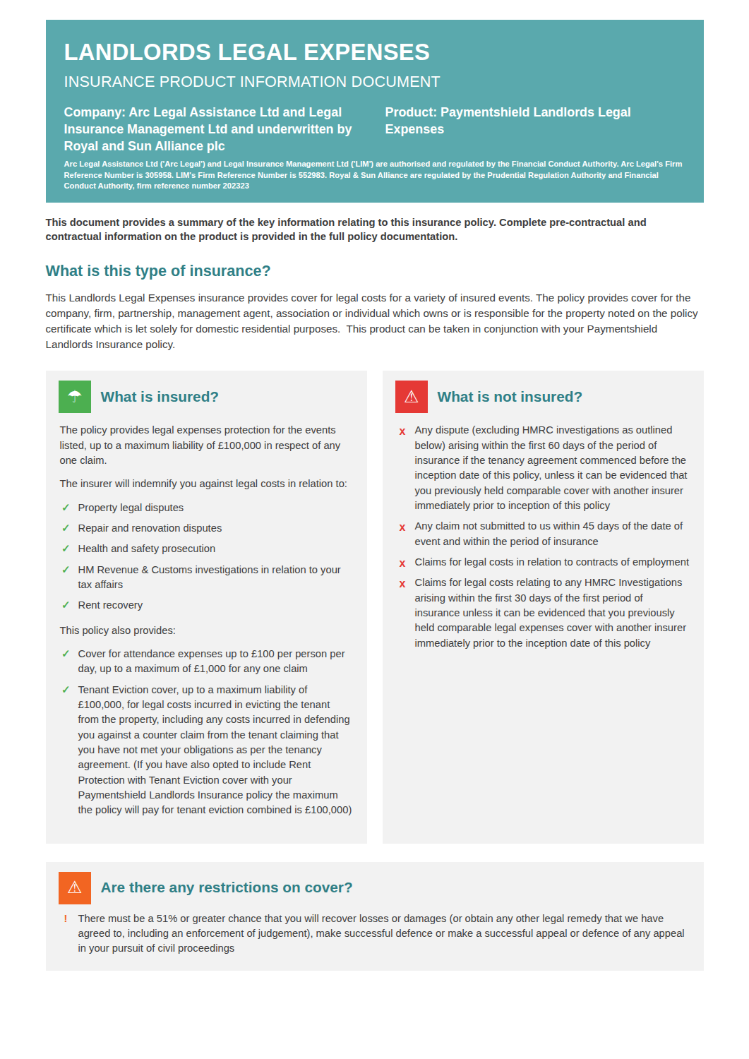LANDLORDS LEGAL EXPENSES
INSURANCE PRODUCT INFORMATION DOCUMENT
Company: Arc Legal Assistance Ltd and Legal Insurance Management Ltd and underwritten by Royal and Sun Alliance plc
Product: Paymentshield Landlords Legal Expenses
Arc Legal Assistance Ltd ('Arc Legal') and Legal Insurance Management Ltd ('LIM') are authorised and regulated by the Financial Conduct Authority. Arc Legal's Firm Reference Number is 305958. LIM's Firm Reference Number is 552983. Royal & Sun Alliance are regulated by the Prudential Regulation Authority and Financial Conduct Authority, firm reference number 202323
This document provides a summary of the key information relating to this insurance policy. Complete pre-contractual and contractual information on the product is provided in the full policy documentation.
What is this type of insurance?
This Landlords Legal Expenses insurance provides cover for legal costs for a variety of insured events. The policy provides cover for the company, firm, partnership, management agent, association or individual which owns or is responsible for the property noted on the policy certificate which is let solely for domestic residential purposes. This product can be taken in conjunction with your Paymentshield Landlords Insurance policy.
☂
What is insured?
The policy provides legal expenses protection for the events listed, up to a maximum liability of £100,000 in respect of any one claim.
The insurer will indemnify you against legal costs in relation to:
Property legal disputes
Repair and renovation disputes
Health and safety prosecution
HM Revenue & Customs investigations in relation to your tax affairs
Rent recovery
This policy also provides:
Cover for attendance expenses up to £100 per person per day, up to a maximum of £1,000 for any one claim
Tenant Eviction cover, up to a maximum liability of £100,000, for legal costs incurred in evicting the tenant from the property, including any costs incurred in defending you against a counter claim from the tenant claiming that you have not met your obligations as per the tenancy agreement. (If you have also opted to include Rent Protection with Tenant Eviction cover with your Paymentshield Landlords Insurance policy the maximum the policy will pay for tenant eviction combined is £100,000)
⚠
What is not insured?
Any dispute (excluding HMRC investigations as outlined below) arising within the first 60 days of the period of insurance if the tenancy agreement commenced before the inception date of this policy, unless it can be evidenced that you previously held comparable cover with another insurer immediately prior to inception of this policy
Any claim not submitted to us within 45 days of the date of event and within the period of insurance
Claims for legal costs in relation to contracts of employment
Claims for legal costs relating to any HMRC Investigations arising within the first 30 days of the first period of insurance unless it can be evidenced that you previously held comparable legal expenses cover with another insurer immediately prior to the inception date of this policy
⚠
Are there any restrictions on cover?
There must be a 51% or greater chance that you will recover losses or damages (or obtain any other legal remedy that we have agreed to, including an enforcement of judgement), make successful defence or make a successful appeal or defence of any appeal in your pursuit of civil proceedings